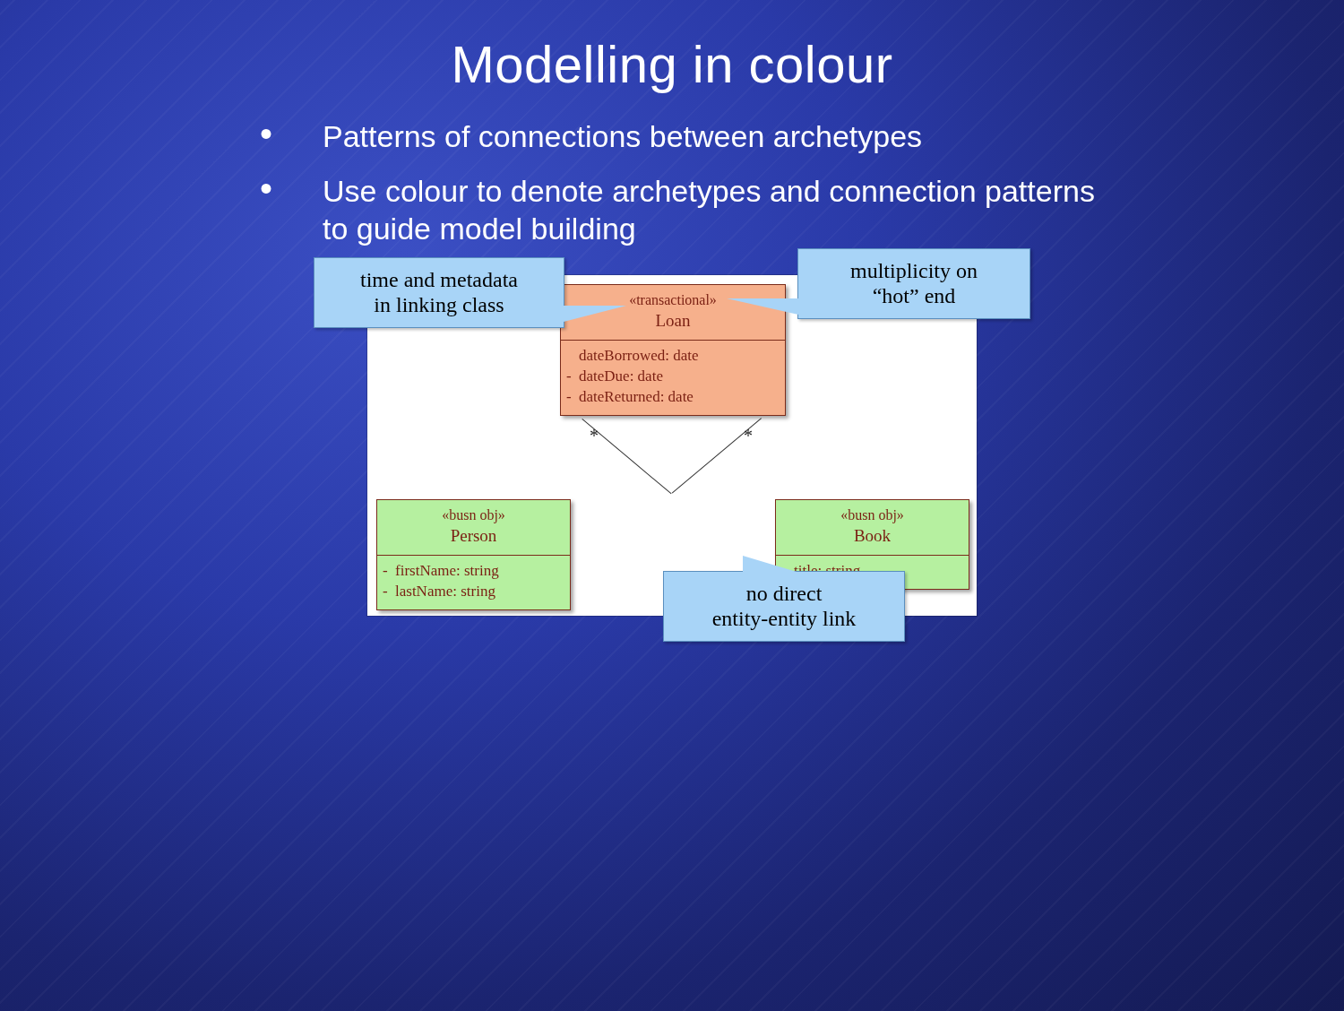Modelling in colour
Patterns of connections between archetypes
Use colour to denote archetypes and connection patterns to guide model building
«transactional» Loan
dateBorrowed: date
-dateDue: date
-dateReturned: date
«busn obj» Person
-firstName: string
-lastName: string
«busn obj» Book
-title: string
*
*
time and metadata
in linking class
multiplicity on
“hot” end
no direct
entity-entity link